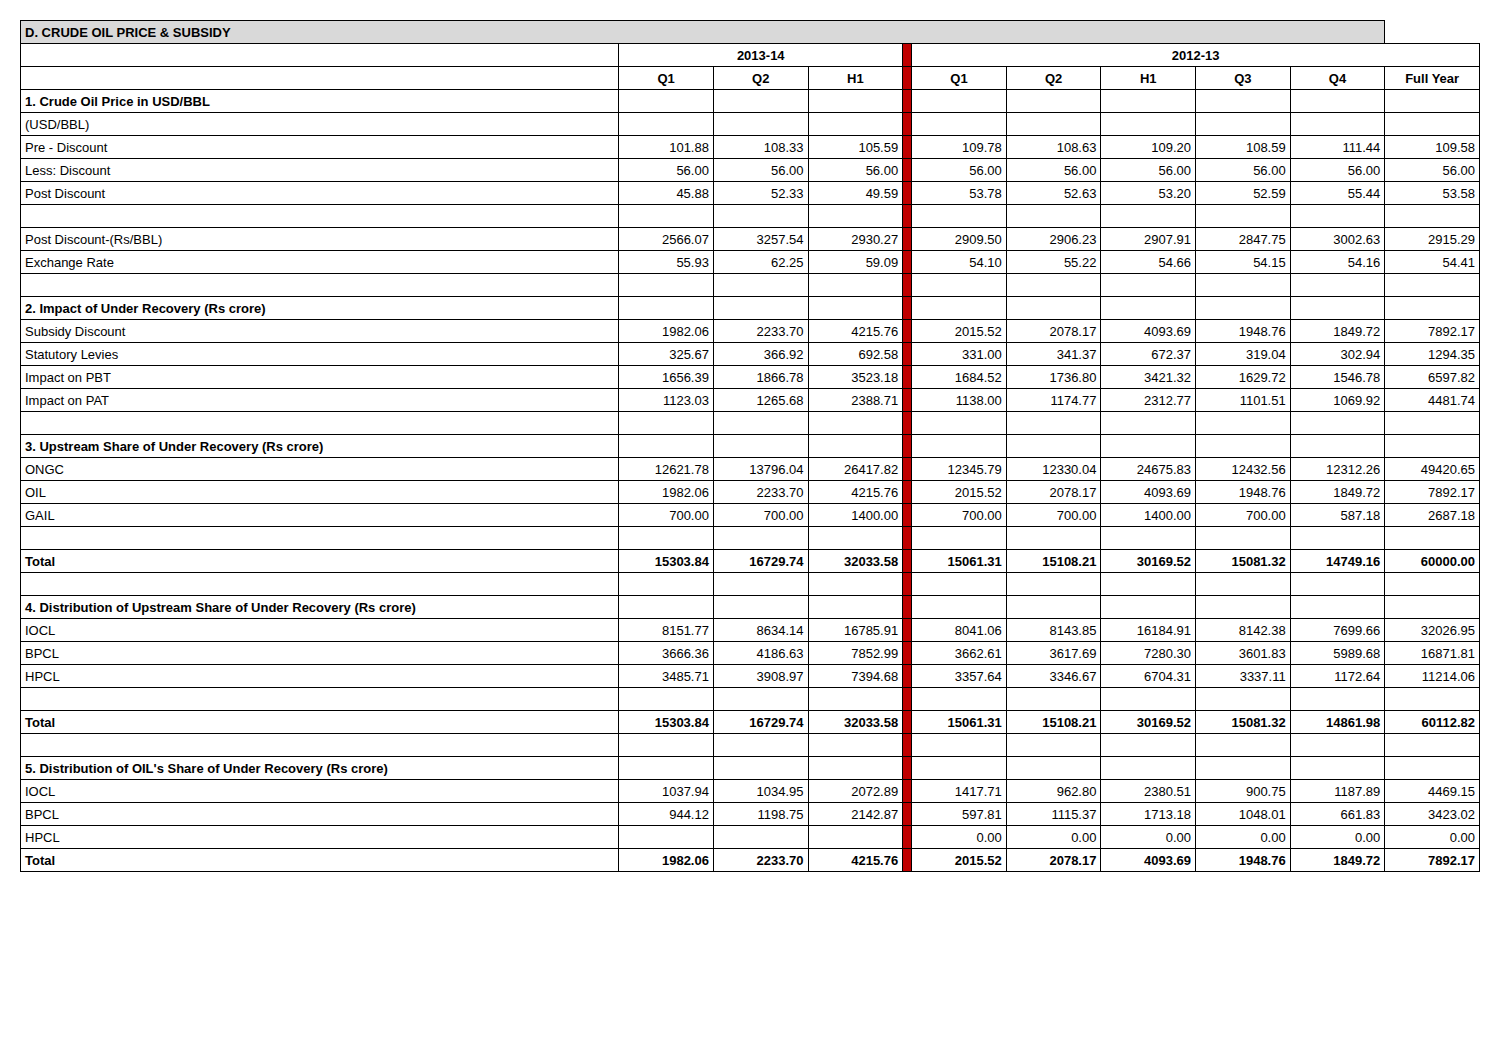| D. CRUDE OIL PRICE & SUBSIDY |
| | 2013-14 | | 2012-13 |
| | Q1 | Q2 | H1 | | Q1 | Q2 | H1 | Q3 | Q4 | Full Year |
| 1. Crude Oil Price in USD/BBL | | | | | | | | | | |
| (USD/BBL) | | | | | | | | | | |
| Pre - Discount | 101.88 | 108.33 | 105.59 | | 109.78 | 108.63 | 109.20 | 108.59 | 111.44 | 109.58 |
| Less: Discount | 56.00 | 56.00 | 56.00 | | 56.00 | 56.00 | 56.00 | 56.00 | 56.00 | 56.00 |
| Post Discount | 45.88 | 52.33 | 49.59 | | 53.78 | 52.63 | 53.20 | 52.59 | 55.44 | 53.58 |
| Post Discount-(Rs/BBL) | 2566.07 | 3257.54 | 2930.27 | | 2909.50 | 2906.23 | 2907.91 | 2847.75 | 3002.63 | 2915.29 |
| Exchange Rate | 55.93 | 62.25 | 59.09 | | 54.10 | 55.22 | 54.66 | 54.15 | 54.16 | 54.41 |
| 2. Impact of Under Recovery (Rs crore) | | | | | | | | | | |
| Subsidy Discount | 1982.06 | 2233.70 | 4215.76 | | 2015.52 | 2078.17 | 4093.69 | 1948.76 | 1849.72 | 7892.17 |
| Statutory Levies | 325.67 | 366.92 | 692.58 | | 331.00 | 341.37 | 672.37 | 319.04 | 302.94 | 1294.35 |
| Impact on PBT | 1656.39 | 1866.78 | 3523.18 | | 1684.52 | 1736.80 | 3421.32 | 1629.72 | 1546.78 | 6597.82 |
| Impact on PAT | 1123.03 | 1265.68 | 2388.71 | | 1138.00 | 1174.77 | 2312.77 | 1101.51 | 1069.92 | 4481.74 |
| 3. Upstream Share of Under Recovery (Rs crore) | | | | | | | | | | |
| ONGC | 12621.78 | 13796.04 | 26417.82 | | 12345.79 | 12330.04 | 24675.83 | 12432.56 | 12312.26 | 49420.65 |
| OIL | 1982.06 | 2233.70 | 4215.76 | | 2015.52 | 2078.17 | 4093.69 | 1948.76 | 1849.72 | 7892.17 |
| GAIL | 700.00 | 700.00 | 1400.00 | | 700.00 | 700.00 | 1400.00 | 700.00 | 587.18 | 2687.18 |
| Total | 15303.84 | 16729.74 | 32033.58 | | 15061.31 | 15108.21 | 30169.52 | 15081.32 | 14749.16 | 60000.00 |
| 4. Distribution of Upstream Share of Under Recovery (Rs crore) | | | | | | | | | | |
| IOCL | 8151.77 | 8634.14 | 16785.91 | | 8041.06 | 8143.85 | 16184.91 | 8142.38 | 7699.66 | 32026.95 |
| BPCL | 3666.36 | 4186.63 | 7852.99 | | 3662.61 | 3617.69 | 7280.30 | 3601.83 | 5989.68 | 16871.81 |
| HPCL | 3485.71 | 3908.97 | 7394.68 | | 3357.64 | 3346.67 | 6704.31 | 3337.11 | 1172.64 | 11214.06 |
| Total | 15303.84 | 16729.74 | 32033.58 | | 15061.31 | 15108.21 | 30169.52 | 15081.32 | 14861.98 | 60112.82 |
| 5. Distribution of OIL's Share of Under Recovery (Rs crore) | | | | | | | | | | |
| IOCL | 1037.94 | 1034.95 | 2072.89 | | 1417.71 | 962.80 | 2380.51 | 900.75 | 1187.89 | 4469.15 |
| BPCL | 944.12 | 1198.75 | 2142.87 | | 597.81 | 1115.37 | 1713.18 | 1048.01 | 661.83 | 3423.02 |
| HPCL | | | | | 0.00 | 0.00 | 0.00 | 0.00 | 0.00 | 0.00 |
| Total | 1982.06 | 2233.70 | 4215.76 | | 2015.52 | 2078.17 | 4093.69 | 1948.76 | 1849.72 | 7892.17 |